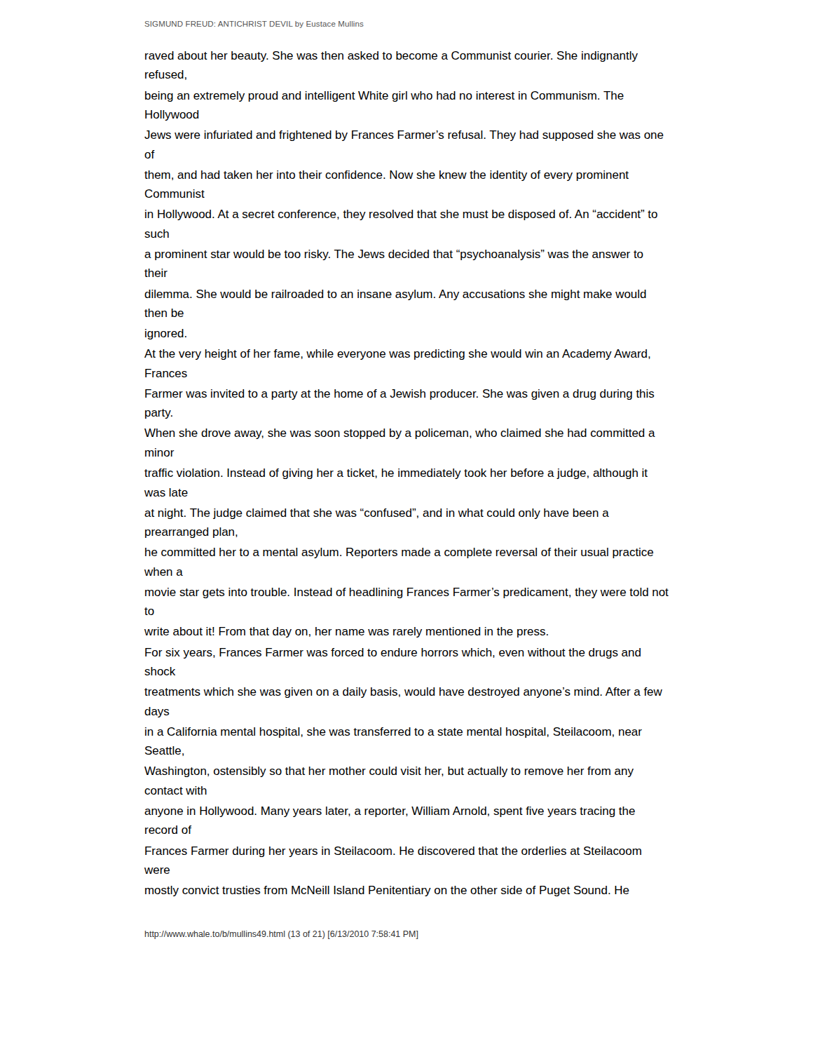SIGMUND FREUD: ANTICHRIST DEVIL by Eustace Mullins
raved about her beauty. She was then asked to become a Communist courier. She indignantly refused,
being an extremely proud and intelligent White girl who had no interest in Communism. The Hollywood
Jews were infuriated and frightened by Frances Farmer’s refusal. They had supposed she was one of
them, and had taken her into their confidence. Now she knew the identity of every prominent Communist
in Hollywood. At a secret conference, they resolved that she must be disposed of. An “accident” to such
a prominent star would be too risky. The Jews decided that “psychoanalysis” was the answer to their
dilemma. She would be railroaded to an insane asylum. Any accusations she might make would then be
ignored.
At the very height of her fame, while everyone was predicting she would win an Academy Award, Frances
Farmer was invited to a party at the home of a Jewish producer. She was given a drug during this party.
When she drove away, she was soon stopped by a policeman, who claimed she had committed a minor
traffic violation. Instead of giving her a ticket, he immediately took her before a judge, although it was late
at night. The judge claimed that she was “confused”, and in what could only have been a prearranged plan,
he committed her to a mental asylum. Reporters made a complete reversal of their usual practice when a
movie star gets into trouble. Instead of headlining Frances Farmer’s predicament, they were told not to
write about it! From that day on, her name was rarely mentioned in the press.
For six years, Frances Farmer was forced to endure horrors which, even without the drugs and shock
treatments which she was given on a daily basis, would have destroyed anyone’s mind. After a few days
in a California mental hospital, she was transferred to a state mental hospital, Steilacoom, near Seattle,
Washington, ostensibly so that her mother could visit her, but actually to remove her from any contact with
anyone in Hollywood. Many years later, a reporter, William Arnold, spent five years tracing the record of
Frances Farmer during her years in Steilacoom. He discovered that the orderlies at Steilacoom were
mostly convict trusties from McNeill Island Penitentiary on the other side of Puget Sound. He
http://www.whale.to/b/mullins49.html (13 of 21) [6/13/2010 7:58:41 PM]